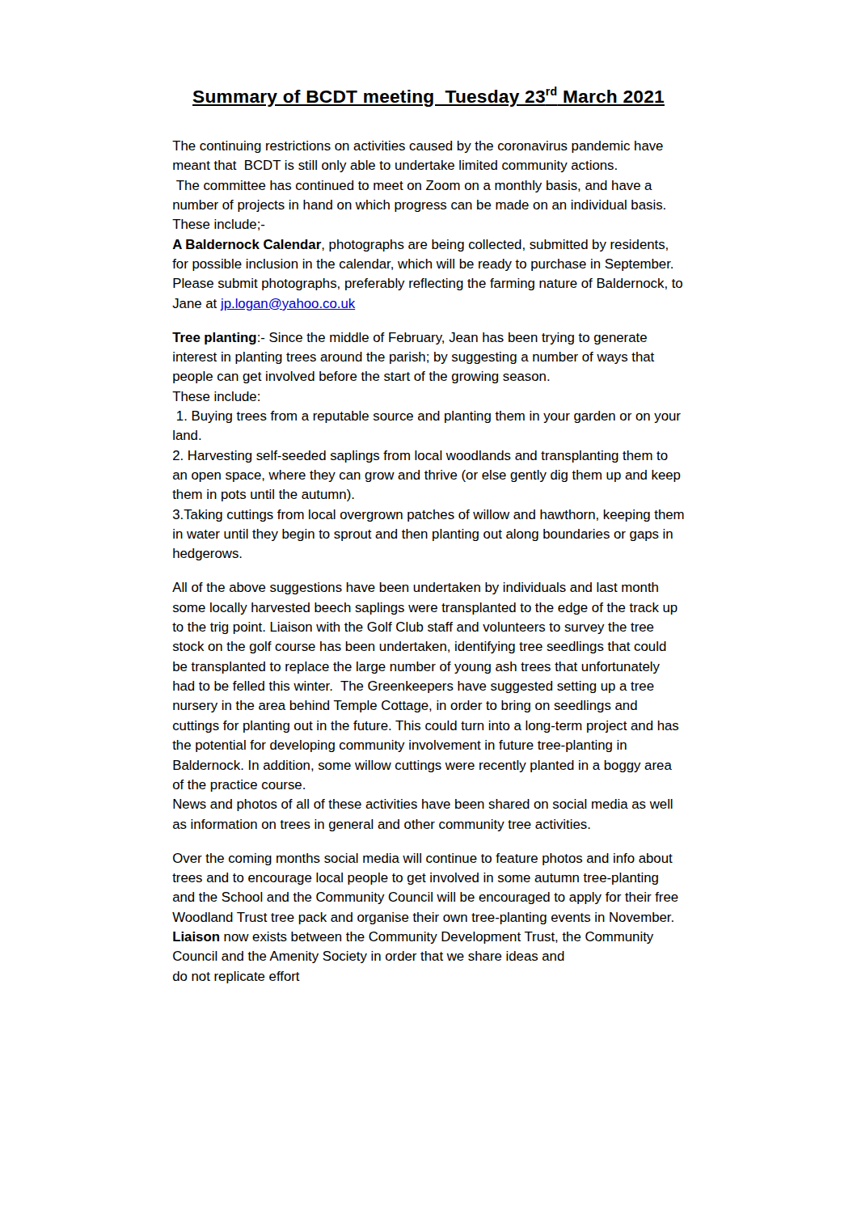Summary of BCDT meeting Tuesday 23rd March 2021
The continuing restrictions on activities caused by the coronavirus pandemic have meant that BCDT is still only able to undertake limited community actions.
The committee has continued to meet on Zoom on a monthly basis, and have a number of projects in hand on which progress can be made on an individual basis. These include;-
A Baldernock Calendar, photographs are being collected, submitted by residents, for possible inclusion in the calendar, which will be ready to purchase in September. Please submit photographs, preferably reflecting the farming nature of Baldernock, to Jane at jp.logan@yahoo.co.uk
Tree planting:- Since the middle of February, Jean has been trying to generate interest in planting trees around the parish; by suggesting a number of ways that people can get involved before the start of the growing season.
These include:
1. Buying trees from a reputable source and planting them in your garden or on your land.
2. Harvesting self-seeded saplings from local woodlands and transplanting them to an open space, where they can grow and thrive (or else gently dig them up and keep them in pots until the autumn).
3.Taking cuttings from local overgrown patches of willow and hawthorn, keeping them in water until they begin to sprout and then planting out along boundaries or gaps in hedgerows.
All of the above suggestions have been undertaken by individuals and last month some locally harvested beech saplings were transplanted to the edge of the track up to the trig point. Liaison with the Golf Club staff and volunteers to survey the tree stock on the golf course has been undertaken, identifying tree seedlings that could be transplanted to replace the large number of young ash trees that unfortunately had to be felled this winter. The Greenkeepers have suggested setting up a tree nursery in the area behind Temple Cottage, in order to bring on seedlings and cuttings for planting out in the future. This could turn into a long-term project and has the potential for developing community involvement in future tree-planting in Baldernock. In addition, some willow cuttings were recently planted in a boggy area of the practice course.
News and photos of all of these activities have been shared on social media as well as information on trees in general and other community tree activities.
Over the coming months social media will continue to feature photos and info about trees and to encourage local people to get involved in some autumn tree-planting and the School and the Community Council will be encouraged to apply for their free Woodland Trust tree pack and organise their own tree-planting events in November.
Liaison now exists between the Community Development Trust, the Community Council and the Amenity Society in order that we share ideas and
do not replicate effort